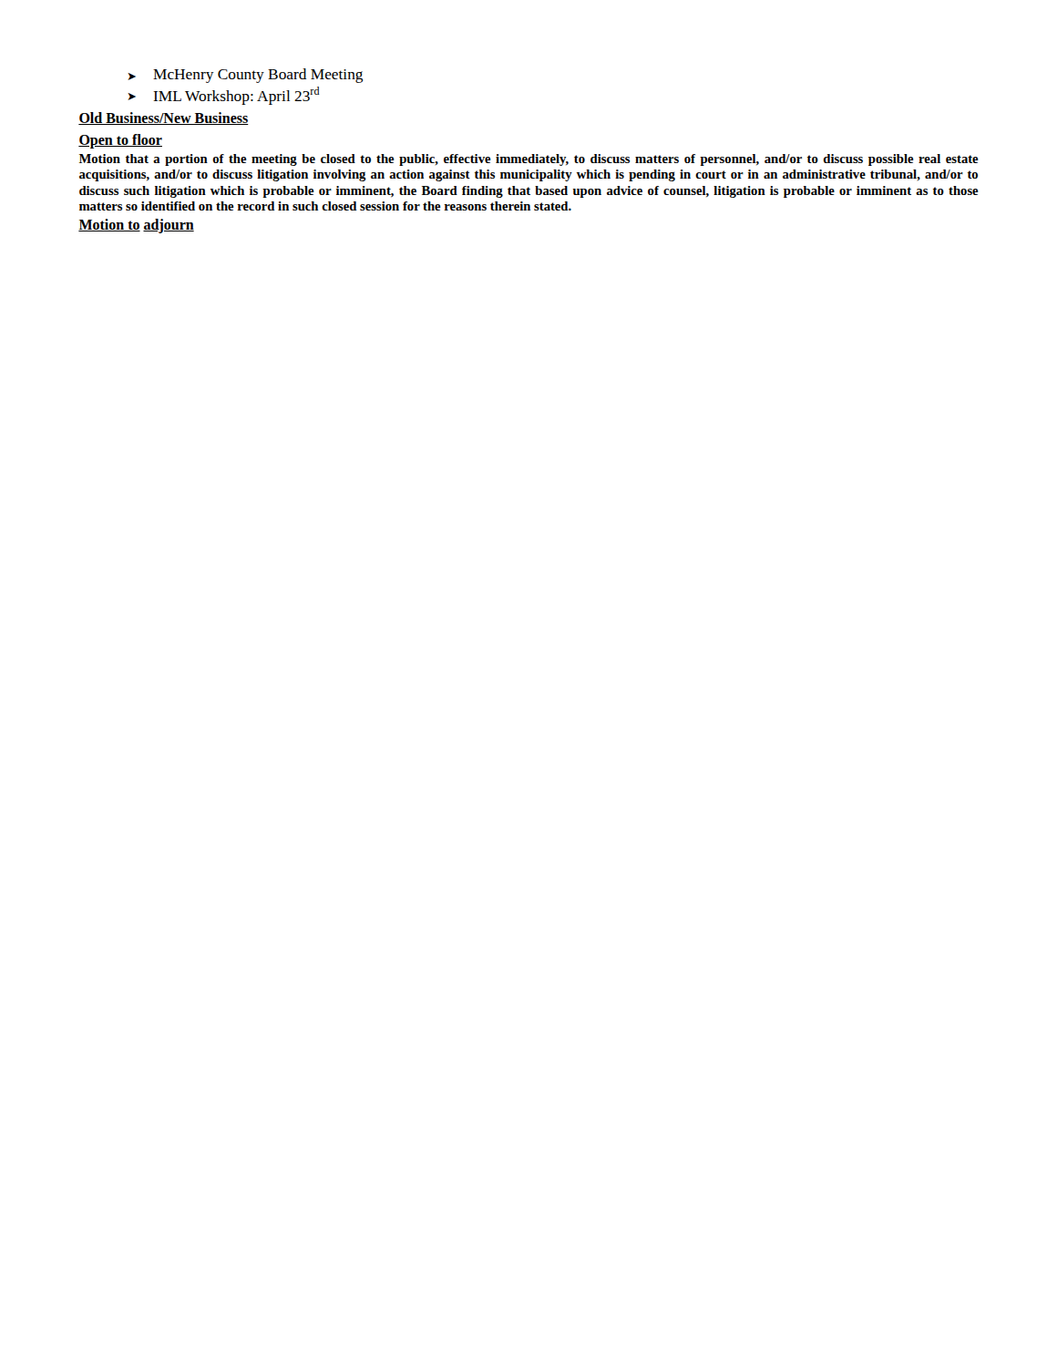McHenry County Board Meeting
IML Workshop: April 23rd
Old Business/New Business
Open to floor
Motion that a portion of the meeting be closed to the public, effective immediately, to discuss matters of personnel, and/or to discuss possible real estate acquisitions, and/or to discuss litigation involving an action against this municipality which is pending in court or in an administrative tribunal, and/or to discuss such litigation which is probable or imminent, the Board finding that based upon advice of counsel, litigation is probable or imminent as to those matters so identified on the record in such closed session for the reasons therein stated.
Motion to adjourn